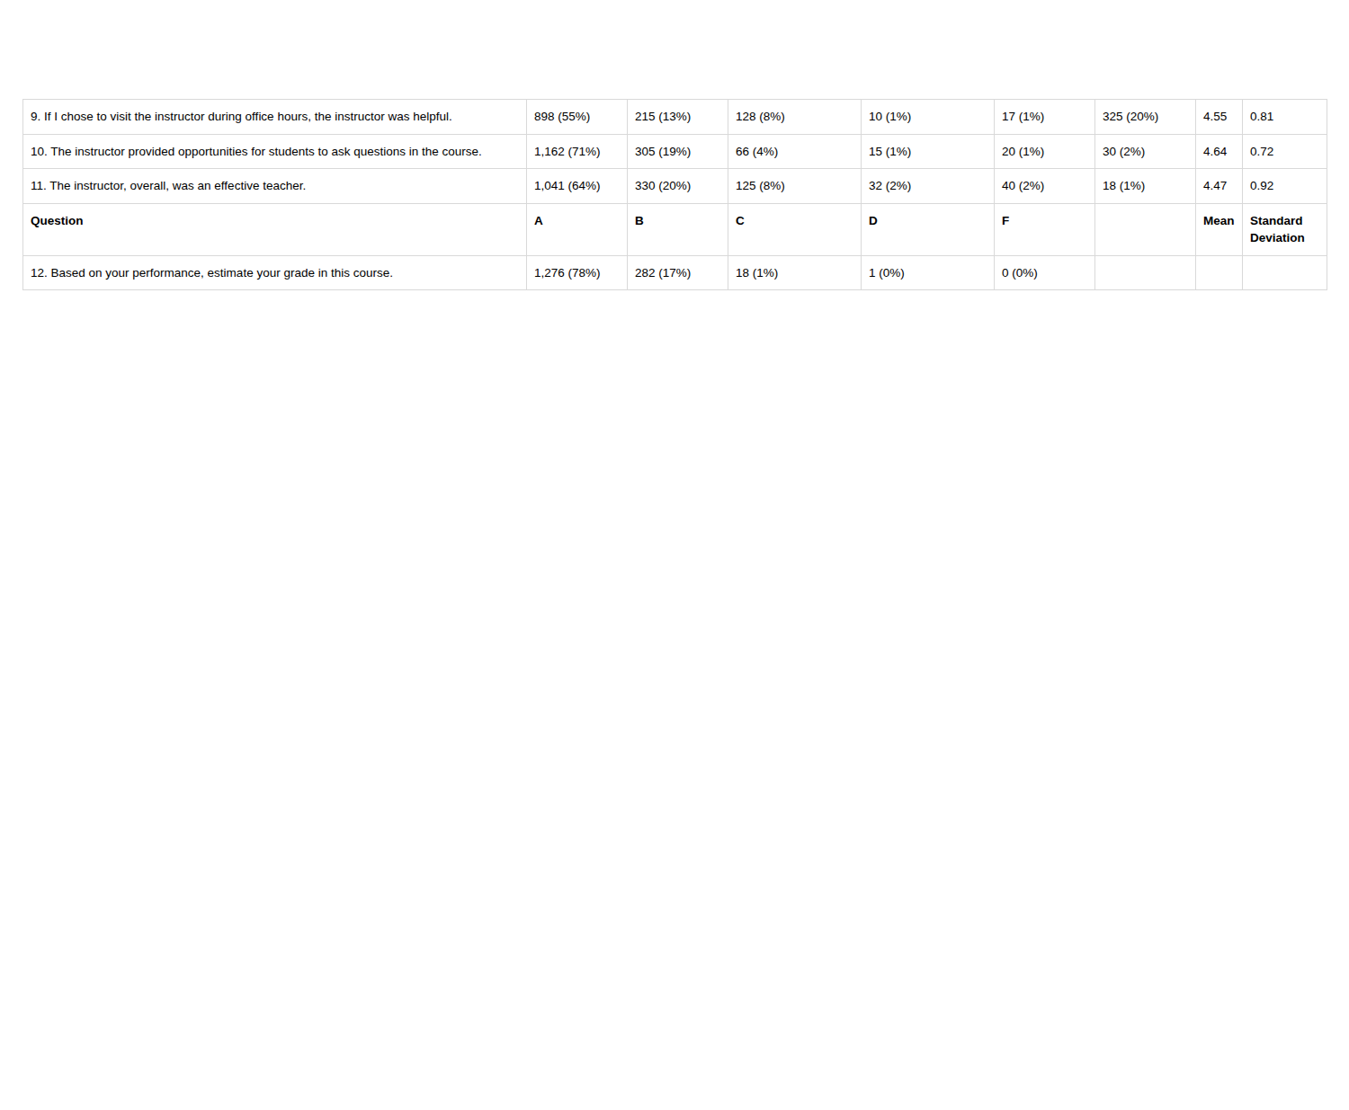| 9. If I chose to visit the instructor during office hours, the instructor was helpful. | 898 (55%) | 215 (13%) | 128 (8%) | 10 (1%) | 17 (1%) | 325 (20%) | 4.55 | 0.81 |
| 10. The instructor provided opportunities for students to ask questions in the course. | 1,162 (71%) | 305 (19%) | 66 (4%) | 15 (1%) | 20 (1%) | 30 (2%) | 4.64 | 0.72 |
| 11. The instructor, overall, was an effective teacher. | 1,041 (64%) | 330 (20%) | 125 (8%) | 32 (2%) | 40 (2%) | 18 (1%) | 4.47 | 0.92 |
| Question | A | B | C | D | F | | Mean | Standard Deviation |
| 12. Based on your performance, estimate your grade in this course. | 1,276 (78%) | 282 (17%) | 18 (1%) | 1 (0%) | 0 (0%) | | | |